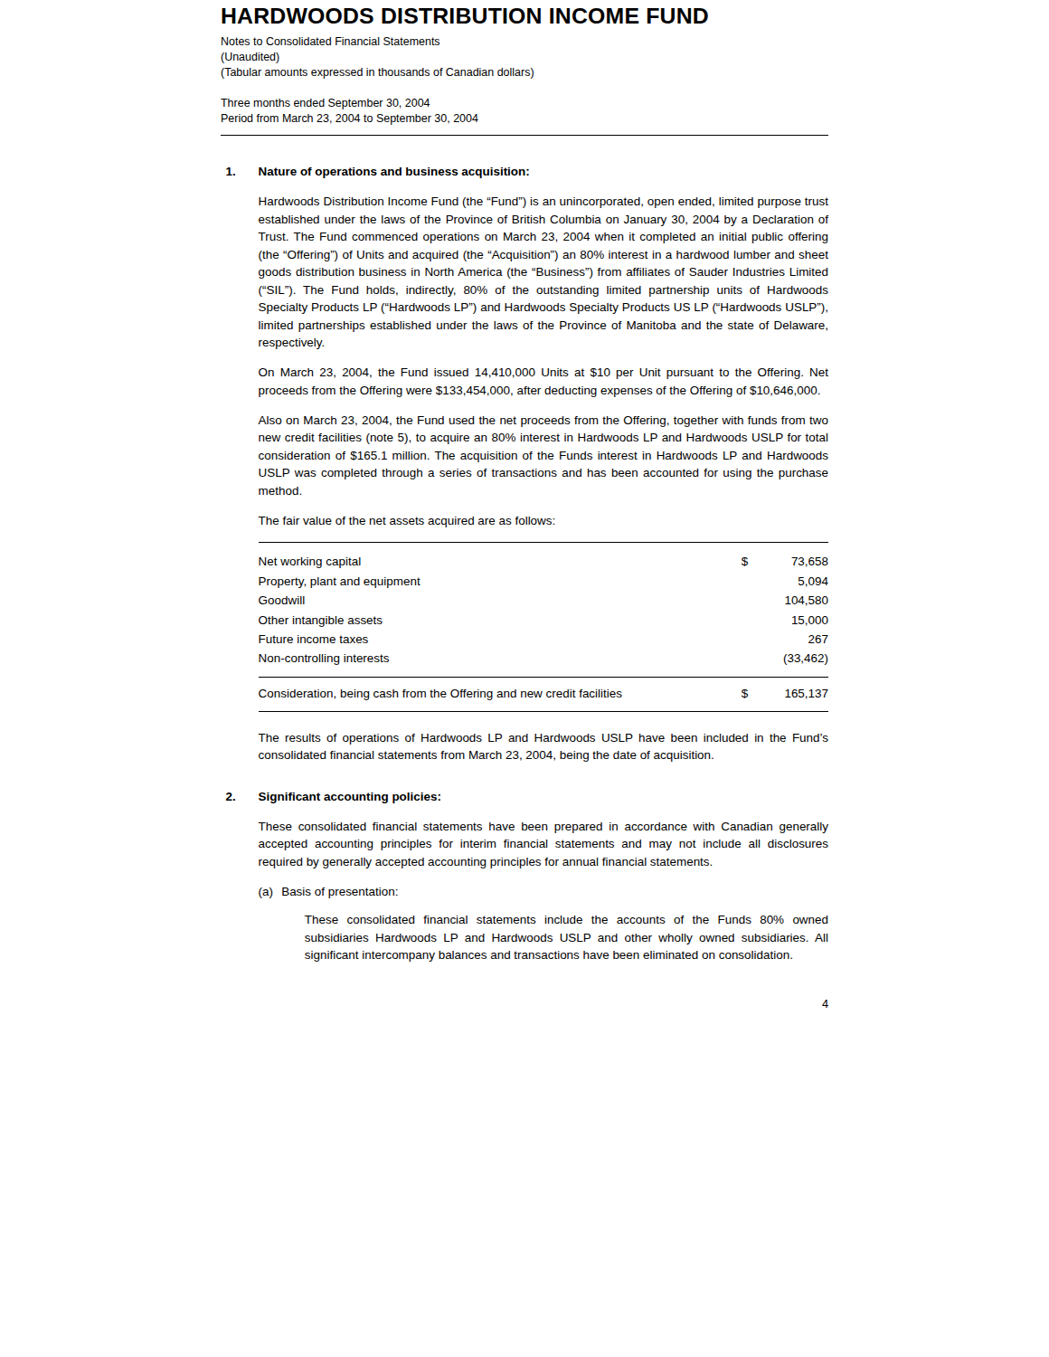HARDWOODS DISTRIBUTION INCOME FUND
Notes to Consolidated Financial Statements
(Unaudited)
(Tabular amounts expressed in thousands of Canadian dollars)
Three months ended September 30, 2004
Period from March 23, 2004 to September 30, 2004
Nature of operations and business acquisition:
Hardwoods Distribution Income Fund (the “Fund”) is an unincorporated, open ended, limited purpose trust established under the laws of the Province of British Columbia on January 30, 2004 by a Declaration of Trust. The Fund commenced operations on March 23, 2004 when it completed an initial public offering (the “Offering”) of Units and acquired (the “Acquisition”) an 80% interest in a hardwood lumber and sheet goods distribution business in North America (the “Business”) from affiliates of Sauder Industries Limited (“SIL”). The Fund holds, indirectly, 80% of the outstanding limited partnership units of Hardwoods Specialty Products LP (“Hardwoods LP”) and Hardwoods Specialty Products US LP (“Hardwoods USLP”), limited partnerships established under the laws of the Province of Manitoba and the state of Delaware, respectively.
On March 23, 2004, the Fund issued 14,410,000 Units at $10 per Unit pursuant to the Offering. Net proceeds from the Offering were $133,454,000, after deducting expenses of the Offering of $10,646,000.
Also on March 23, 2004, the Fund used the net proceeds from the Offering, together with funds from two new credit facilities (note 5), to acquire an 80% interest in Hardwoods LP and Hardwoods USLP for total consideration of $165.1 million. The acquisition of the Funds interest in Hardwoods LP and Hardwoods USLP was completed through a series of transactions and has been accounted for using the purchase method.
The fair value of the net assets acquired are as follows:
| Net working capital | $ | 73,658 |
| Property, plant and equipment | | 5,094 |
| Goodwill | | 104,580 |
| Other intangible assets | | 15,000 |
| Future income taxes | | 267 |
| Non-controlling interests | | (33,462) |
| Consideration, being cash from the Offering and new credit facilities | $ | 165,137 |
The results of operations of Hardwoods LP and Hardwoods USLP have been included in the Fund’s consolidated financial statements from March 23, 2004, being the date of acquisition.
Significant accounting policies:
These consolidated financial statements have been prepared in accordance with Canadian generally accepted accounting principles for interim financial statements and may not include all disclosures required by generally accepted accounting principles for annual financial statements.
(a)
Basis of presentation:
These consolidated financial statements include the accounts of the Funds 80% owned subsidiaries Hardwoods LP and Hardwoods USLP and other wholly owned subsidiaries. All significant intercompany balances and transactions have been eliminated on consolidation.
4